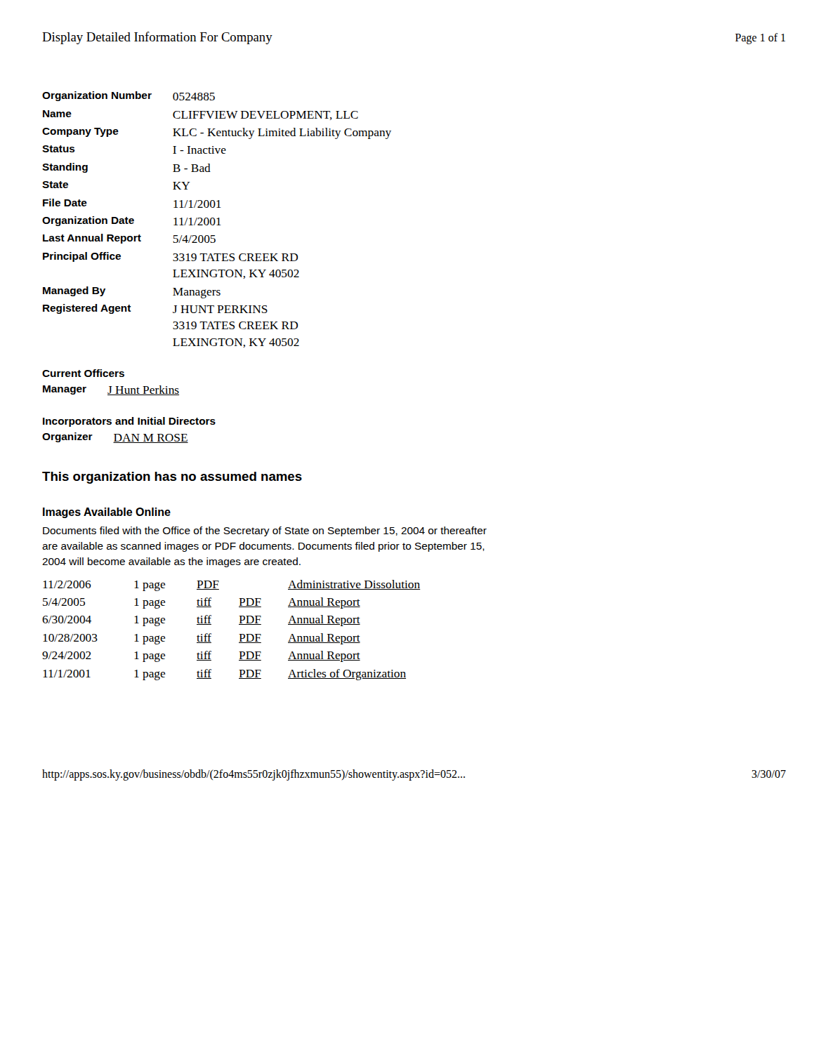Display Detailed Information For Company
Page 1 of 1
| Organization Number | 0524885 |
| Name | CLIFFVIEW DEVELOPMENT, LLC |
| Company Type | KLC - Kentucky Limited Liability Company |
| Status | I - Inactive |
| Standing | B - Bad |
| State | KY |
| File Date | 11/1/2001 |
| Organization Date | 11/1/2001 |
| Last Annual Report | 5/4/2005 |
| Principal Office | 3319 TATES CREEK RD LEXINGTON, KY 40502 |
| Managed By | Managers |
| Registered Agent | J HUNT PERKINS 3319 TATES CREEK RD LEXINGTON, KY 40502 |
Current Officers
| Manager | J Hunt Perkins |
Incorporators and Initial Directors
| Organizer | DAN M ROSE |
This organization has no assumed names
Images Available Online
Documents filed with the Office of the Secretary of State on September 15, 2004 or thereafter are available as scanned images or PDF documents. Documents filed prior to September 15, 2004 will become available as the images are created.
| 11/2/2006 | 1 page | PDF | | Administrative Dissolution |
| 5/4/2005 | 1 page | tiff | PDF | Annual Report |
| 6/30/2004 | 1 page | tiff | PDF | Annual Report |
| 10/28/2003 | 1 page | tiff | PDF | Annual Report |
| 9/24/2002 | 1 page | tiff | PDF | Annual Report |
| 11/1/2001 | 1 page | tiff | PDF | Articles of Organization |
http://apps.sos.ky.gov/business/obdb/(2fo4ms55r0zjk0jfhzxmun55)/showentity.aspx?id=052...
3/30/07